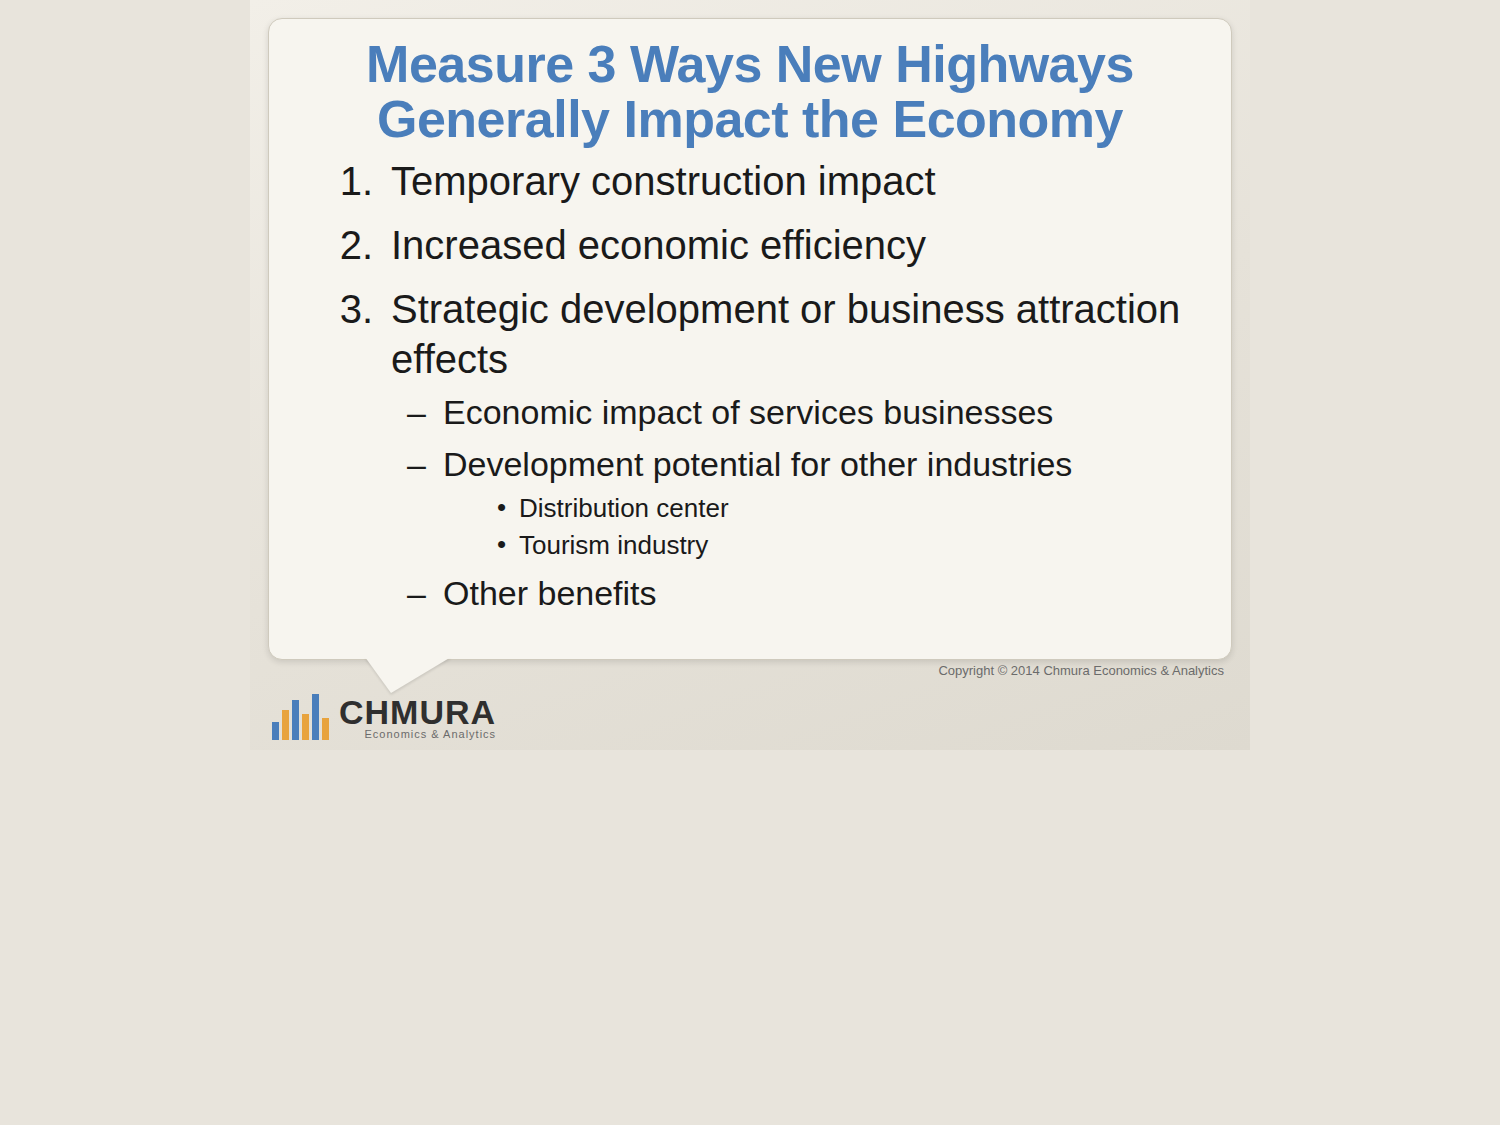Measure 3 Ways New Highways Generally Impact the Economy
Temporary construction impact
Increased economic efficiency
Strategic development or business attraction effects
Economic impact of services businesses
Development potential for other industries
Distribution center
Tourism industry
Other benefits
Copyright © 2014 Chmura Economics & Analytics
CHMURA
Economics & Analytics